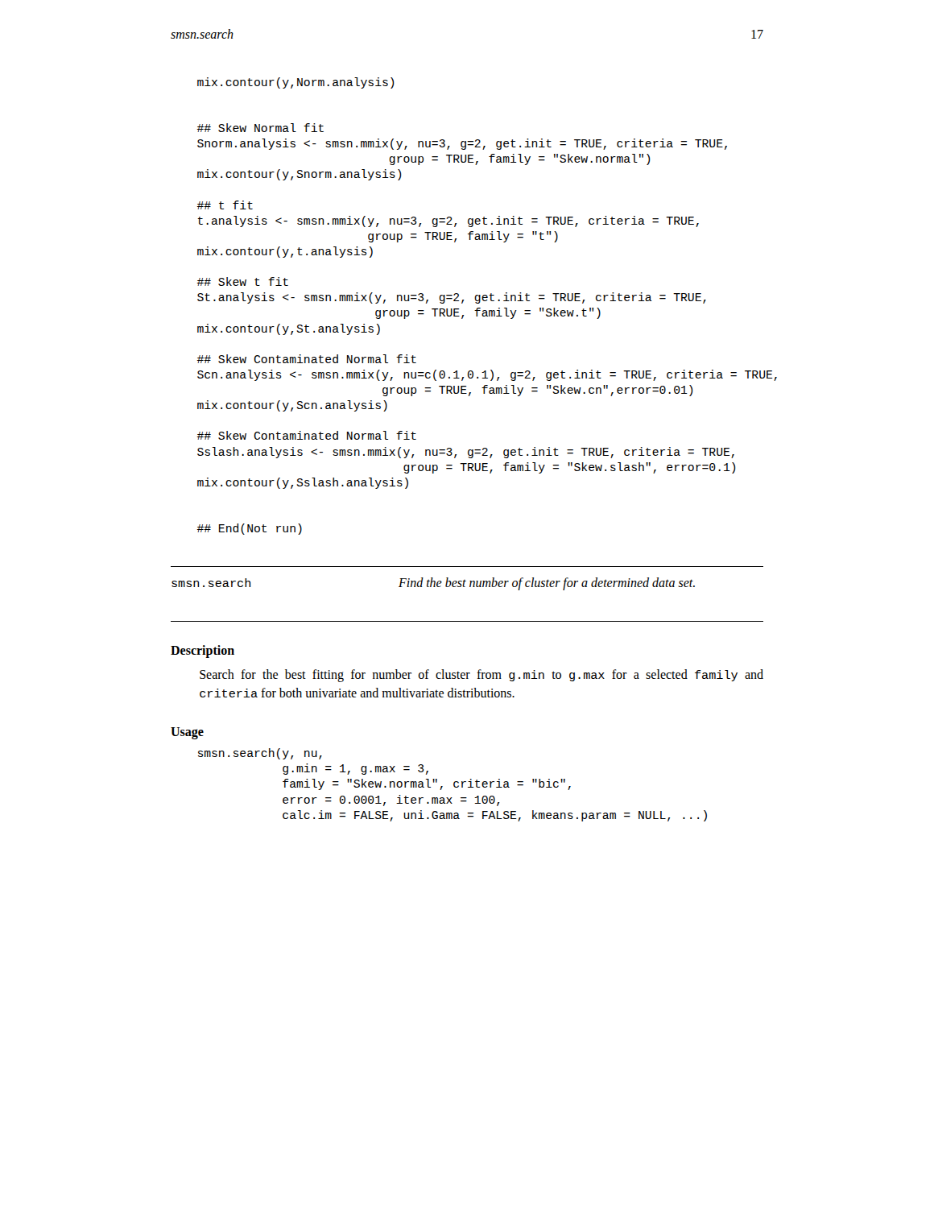smsn.search 17
mix.contour(y,Norm.analysis)


## Skew Normal fit
Snorm.analysis <- smsn.mmix(y, nu=3, g=2, get.init = TRUE, criteria = TRUE,
                           group = TRUE, family = "Skew.normal")
mix.contour(y,Snorm.analysis)

## t fit
t.analysis <- smsn.mmix(y, nu=3, g=2, get.init = TRUE, criteria = TRUE,
                        group = TRUE, family = "t")
mix.contour(y,t.analysis)

## Skew t fit
St.analysis <- smsn.mmix(y, nu=3, g=2, get.init = TRUE, criteria = TRUE,
                         group = TRUE, family = "Skew.t")
mix.contour(y,St.analysis)

## Skew Contaminated Normal fit
Scn.analysis <- smsn.mmix(y, nu=c(0.1,0.1), g=2, get.init = TRUE, criteria = TRUE,
                          group = TRUE, family = "Skew.cn",error=0.01)
mix.contour(y,Scn.analysis)

## Skew Contaminated Normal fit
Sslash.analysis <- smsn.mmix(y, nu=3, g=2, get.init = TRUE, criteria = TRUE,
                             group = TRUE, family = "Skew.slash", error=0.1)
mix.contour(y,Sslash.analysis)


## End(Not run)
smsn.search Find the best number of cluster for a determined data set.
Description
Search for the best fitting for number of cluster from g.min to g.max for a selected family and criteria for both univariate and multivariate distributions.
Usage
smsn.search(y, nu,
            g.min = 1, g.max = 3,
            family = "Skew.normal", criteria = "bic",
            error = 0.0001, iter.max = 100,
            calc.im = FALSE, uni.Gama = FALSE, kmeans.param = NULL, ...)